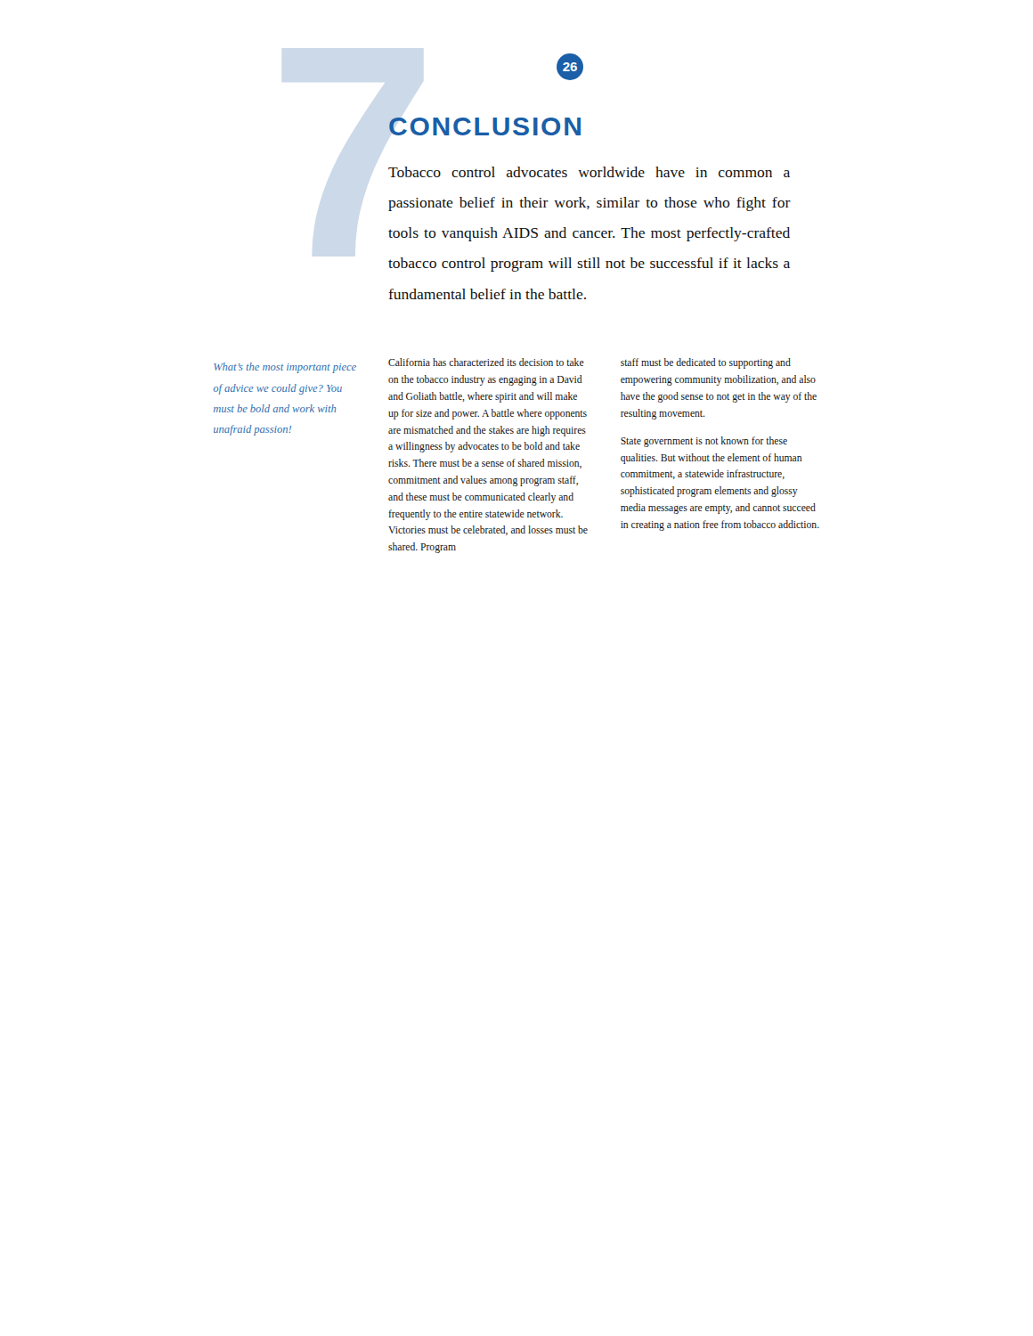7
26
CONCLUSION
Tobacco control advocates worldwide have in common a passionate belief in their work, similar to those who fight for tools to vanquish AIDS and cancer. The most perfectly-crafted tobacco control program will still not be successful if it lacks a fundamental belief in the battle.
What’s the most important piece of advice we could give? You must be bold and work with unafraid passion!
California has characterized its decision to take on the tobacco industry as engaging in a David and Goliath battle, where spirit and will make up for size and power. A battle where opponents are mismatched and the stakes are high requires a willingness by advocates to be bold and take risks. There must be a sense of shared mission, commitment and values among program staff, and these must be communicated clearly and frequently to the entire statewide network. Victories must be celebrated, and losses must be shared. Program
staff must be dedicated to supporting and empowering community mobilization, and also have the good sense to not get in the way of the resulting movement.
State government is not known for these qualities. But without the element of human commitment, a statewide infrastructure, sophisticated program elements and glossy media messages are empty, and cannot succeed in creating a nation free from tobacco addiction.